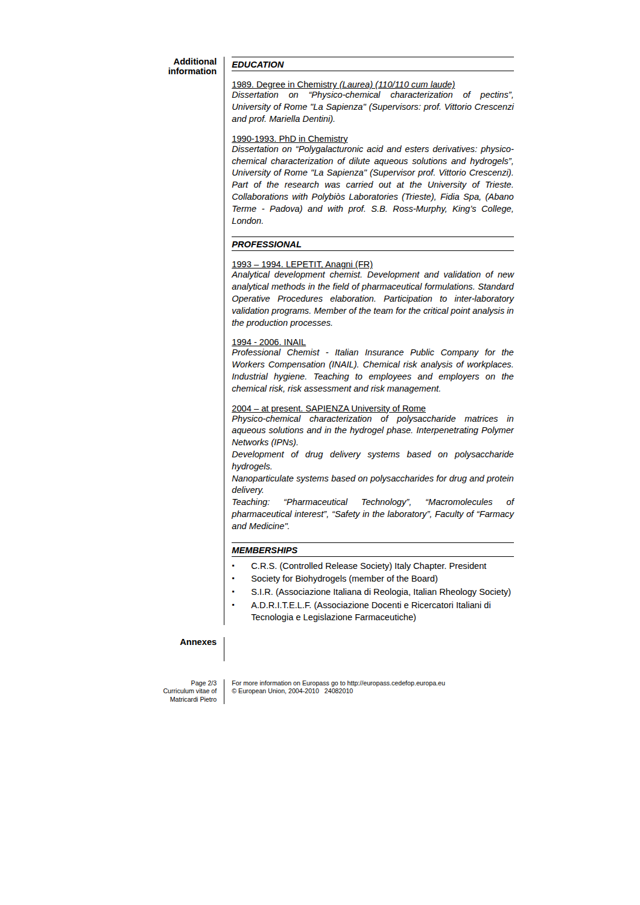Additional information
EDUCATION
1989. Degree in Chemistry (Laurea) (110/110 cum laude)
Dissertation on “Physico-chemical characterization of pectins”, University of Rome "La Sapienza" (Supervisors: prof. Vittorio Crescenzi and prof. Mariella Dentini).
1990-1993. PhD in Chemistry
Dissertation on “Polygalacturonic acid and esters derivatives: physico-chemical characterization of dilute aqueous solutions and hydrogels”, University of Rome "La Sapienza" (Supervisor prof. Vittorio Crescenzi). Part of the research was carried out at the University of Trieste. Collaborations with Polybiòs Laboratories (Trieste), Fidia Spa, (Abano Terme - Padova) and with prof. S.B. Ross-Murphy, King’s College, London.
PROFESSIONAL
1993 – 1994. LEPETIT, Anagni (FR)
Analytical development chemist. Development and validation of new analytical methods in the field of pharmaceutical formulations. Standard Operative Procedures elaboration. Participation to inter-laboratory validation programs. Member of the team for the critical point analysis in the production processes.
1994 - 2006. INAIL
Professional Chemist - Italian Insurance Public Company for the Workers Compensation (INAIL). Chemical risk analysis of workplaces. Industrial hygiene. Teaching to employees and employers on the chemical risk, risk assessment and risk management.
2004 – at present. SAPIENZA University of Rome
Physico-chemical characterization of polysaccharide matrices in aqueous solutions and in the hydrogel phase. Interpenetrating Polymer Networks (IPNs).
Development of drug delivery systems based on polysaccharide hydrogels.
Nanoparticulate systems based on polysaccharides for drug and protein delivery.
Teaching: “Pharmaceutical Technology”, “Macromolecules of pharmaceutical interest”, “Safety in the laboratory”, Faculty of “Farmacy and Medicine".
MEMBERSHIPS
C.R.S. (Controlled Release Society) Italy Chapter. President
Society for Biohydrogels (member of the Board)
S.I.R. (Associazione Italiana di Reologia, Italian Rheology Society)
A.D.R.I.T.E.L.F. (Associazione Docenti e Ricercatori Italiani di Tecnologia e Legislazione Farmaceutiche)
Annexes
Page 2/3
Curriculum vitae of
Matricardi Pietro
For more information on Europass go to http://europass.cedefop.europa.eu
© European Union, 2004-2010 24082010